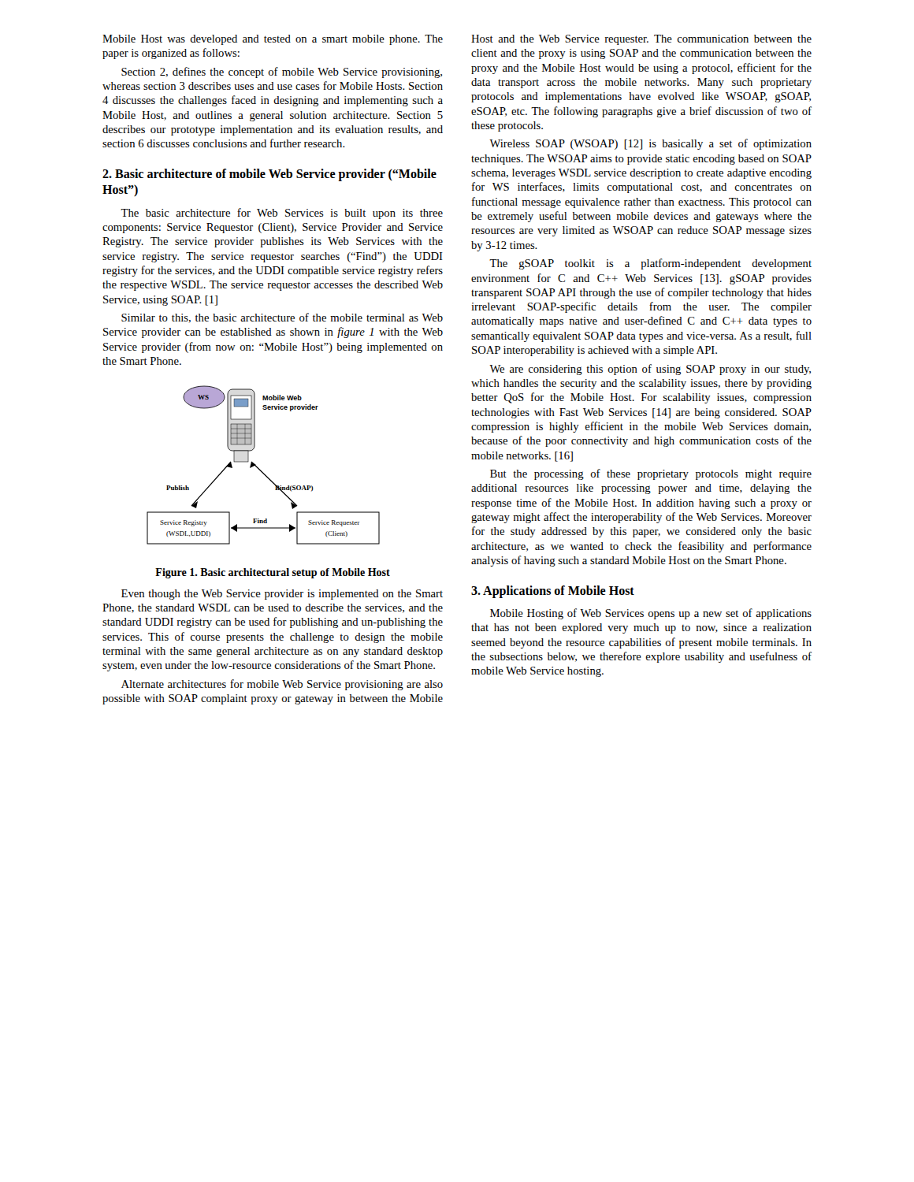Mobile Host was developed and tested on a smart mobile phone. The paper is organized as follows:
Section 2, defines the concept of mobile Web Service provisioning, whereas section 3 describes uses and use cases for Mobile Hosts. Section 4 discusses the challenges faced in designing and implementing such a Mobile Host, and outlines a general solution architecture. Section 5 describes our prototype implementation and its evaluation results, and section 6 discusses conclusions and further research.
2. Basic architecture of mobile Web Service provider (“Mobile Host”)
The basic architecture for Web Services is built upon its three components: Service Requestor (Client), Service Provider and Service Registry. The service provider publishes its Web Services with the service registry. The service requestor searches (“Find”) the UDDI registry for the services, and the UDDI compatible service registry refers the respective WSDL. The service requestor accesses the described Web Service, using SOAP. [1]
Similar to this, the basic architecture of the mobile terminal as Web Service provider can be established as shown in figure 1 with the Web Service provider (from now on: “Mobile Host”) being implemented on the Smart Phone.
WS Mobile Web Service provider Publish Bind(SOAP) Service Registry (WSDL,UDDI) Service Requester (Client) Find
Figure 1. Basic architectural setup of Mobile Host
Even though the Web Service provider is implemented on the Smart Phone, the standard WSDL can be used to describe the services, and the standard UDDI registry can be used for publishing and un-publishing the services. This of course presents the challenge to design the mobile terminal with the same general architecture as on any standard desktop system, even under the low-resource considerations of the Smart Phone.
Alternate architectures for mobile Web Service provisioning are also possible with SOAP complaint proxy or gateway in between the Mobile Host and the Web Service requester. The communication between the client and the proxy is using SOAP and the communication between the proxy and the Mobile Host would be using a protocol, efficient for the data transport across the mobile networks. Many such proprietary protocols and implementations have evolved like WSOAP, gSOAP, eSOAP, etc. The following paragraphs give a brief discussion of two of these protocols.
Wireless SOAP (WSOAP) [12] is basically a set of optimization techniques. The WSOAP aims to provide static encoding based on SOAP schema, leverages WSDL service description to create adaptive encoding for WS interfaces, limits computational cost, and concentrates on functional message equivalence rather than exactness. This protocol can be extremely useful between mobile devices and gateways where the resources are very limited as WSOAP can reduce SOAP message sizes by 3-12 times.
The gSOAP toolkit is a platform-independent development environment for C and C++ Web Services [13]. gSOAP provides transparent SOAP API through the use of compiler technology that hides irrelevant SOAP-specific details from the user. The compiler automatically maps native and user-defined C and C++ data types to semantically equivalent SOAP data types and vice-versa. As a result, full SOAP interoperability is achieved with a simple API.
We are considering this option of using SOAP proxy in our study, which handles the security and the scalability issues, there by providing better QoS for the Mobile Host. For scalability issues, compression technologies with Fast Web Services [14] are being considered. SOAP compression is highly efficient in the mobile Web Services domain, because of the poor connectivity and high communication costs of the mobile networks. [16]
But the processing of these proprietary protocols might require additional resources like processing power and time, delaying the response time of the Mobile Host. In addition having such a proxy or gateway might affect the interoperability of the Web Services. Moreover for the study addressed by this paper, we considered only the basic architecture, as we wanted to check the feasibility and performance analysis of having such a standard Mobile Host on the Smart Phone.
3. Applications of Mobile Host
Mobile Hosting of Web Services opens up a new set of applications that has not been explored very much up to now, since a realization seemed beyond the resource capabilities of present mobile terminals. In the subsections below, we therefore explore usability and usefulness of mobile Web Service hosting.